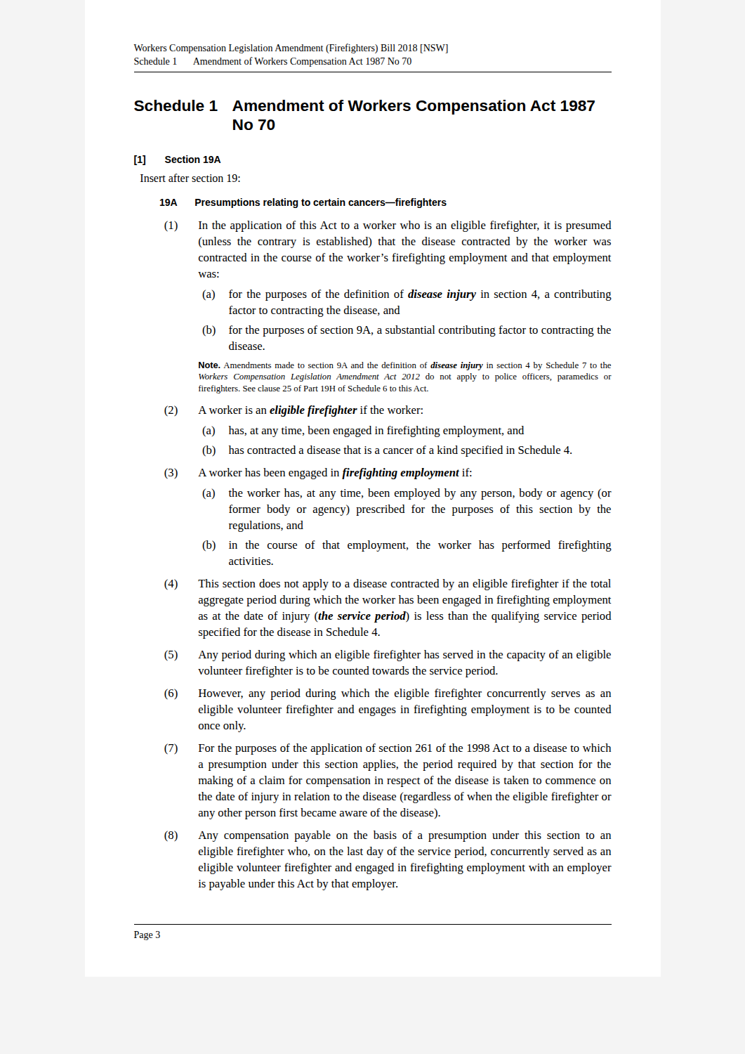Workers Compensation Legislation Amendment (Firefighters) Bill 2018 [NSW] Schedule 1 Amendment of Workers Compensation Act 1987 No 70
Schedule 1 Amendment of Workers Compensation Act 1987 No 70
[1] Section 19A
Insert after section 19:
19A Presumptions relating to certain cancers—firefighters
(1) In the application of this Act to a worker who is an eligible firefighter, it is presumed (unless the contrary is established) that the disease contracted by the worker was contracted in the course of the worker’s firefighting employment and that employment was:
(a) for the purposes of the definition of disease injury in section 4, a contributing factor to contracting the disease, and
(b) for the purposes of section 9A, a substantial contributing factor to contracting the disease.
Note. Amendments made to section 9A and the definition of disease injury in section 4 by Schedule 7 to the Workers Compensation Legislation Amendment Act 2012 do not apply to police officers, paramedics or firefighters. See clause 25 of Part 19H of Schedule 6 to this Act.
(2) A worker is an eligible firefighter if the worker:
(a) has, at any time, been engaged in firefighting employment, and
(b) has contracted a disease that is a cancer of a kind specified in Schedule 4.
(3) A worker has been engaged in firefighting employment if:
(a) the worker has, at any time, been employed by any person, body or agency (or former body or agency) prescribed for the purposes of this section by the regulations, and
(b) in the course of that employment, the worker has performed firefighting activities.
(4) This section does not apply to a disease contracted by an eligible firefighter if the total aggregate period during which the worker has been engaged in firefighting employment as at the date of injury (the service period) is less than the qualifying service period specified for the disease in Schedule 4.
(5) Any period during which an eligible firefighter has served in the capacity of an eligible volunteer firefighter is to be counted towards the service period.
(6) However, any period during which the eligible firefighter concurrently serves as an eligible volunteer firefighter and engages in firefighting employment is to be counted once only.
(7) For the purposes of the application of section 261 of the 1998 Act to a disease to which a presumption under this section applies, the period required by that section for the making of a claim for compensation in respect of the disease is taken to commence on the date of injury in relation to the disease (regardless of when the eligible firefighter or any other person first became aware of the disease).
(8) Any compensation payable on the basis of a presumption under this section to an eligible firefighter who, on the last day of the service period, concurrently served as an eligible volunteer firefighter and engaged in firefighting employment with an employer is payable under this Act by that employer.
Page 3